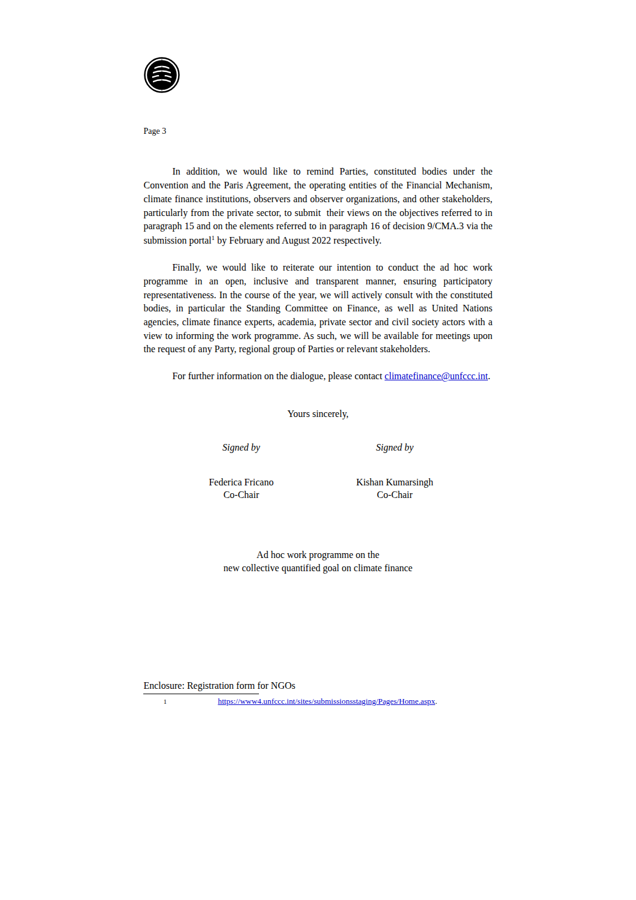Page 3
In addition, we would like to remind Parties, constituted bodies under the Convention and the Paris Agreement, the operating entities of the Financial Mechanism, climate finance institutions, observers and observer organizations, and other stakeholders, particularly from the private sector, to submit their views on the objectives referred to in paragraph 15 and on the elements referred to in paragraph 16 of decision 9/CMA.3 via the submission portal1 by February and August 2022 respectively.
Finally, we would like to reiterate our intention to conduct the ad hoc work programme in an open, inclusive and transparent manner, ensuring participatory representativeness. In the course of the year, we will actively consult with the constituted bodies, in particular the Standing Committee on Finance, as well as United Nations agencies, climate finance experts, academia, private sector and civil society actors with a view to informing the work programme. As such, we will be available for meetings upon the request of any Party, regional group of Parties or relevant stakeholders.
For further information on the dialogue, please contact climatefinance@unfccc.int.
Yours sincerely,
Signed by
Federica Fricano
Co-Chair
Signed by
Kishan Kumarsingh
Co-Chair
Ad hoc work programme on the
new collective quantified goal on climate finance
Enclosure: Registration form for NGOs
1 https://www4.unfccc.int/sites/submissionsstaging/Pages/Home.aspx.